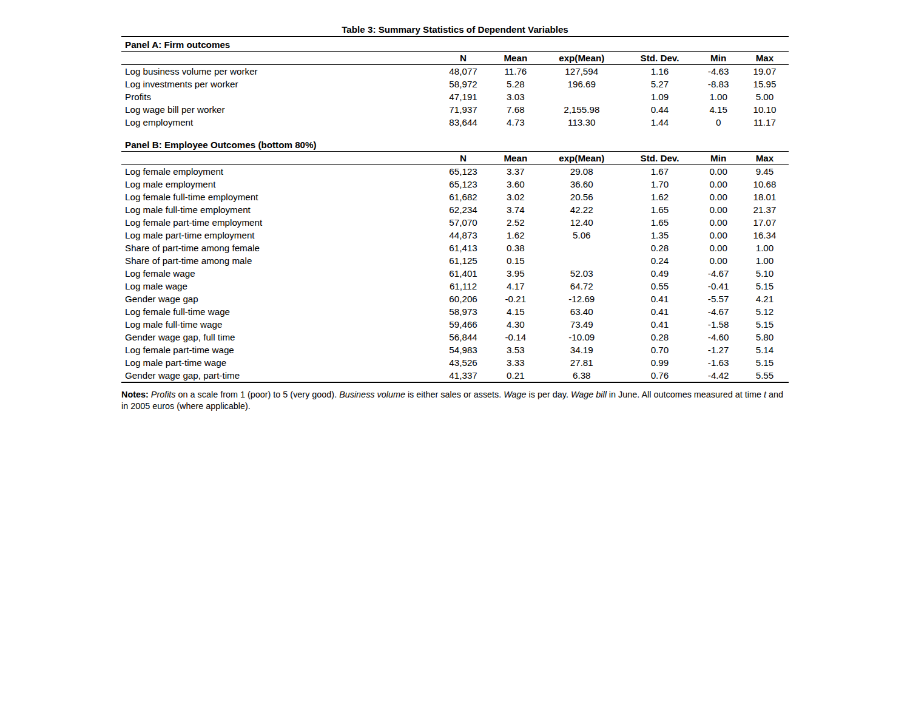Table 3: Summary Statistics of Dependent Variables
| Panel A: Firm outcomes | |
| | N | Mean | exp(Mean) | Std. Dev. | Min | Max |
| Log business volume per worker | 48,077 | 11.76 | 127,594 | 1.16 | -4.63 | 19.07 |
| Log investments per worker | 58,972 | 5.28 | 196.69 | 5.27 | -8.83 | 15.95 |
| Profits | 47,191 | 3.03 | | 1.09 | 1.00 | 5.00 |
| Log wage bill per worker | 71,937 | 7.68 | 2,155.98 | 0.44 | 4.15 | 10.10 |
| Log employment | 83,644 | 4.73 | 113.30 | 1.44 | 0 | 11.17 |
| Panel B: Employee Outcomes (bottom 80%) | |
| | N | Mean | exp(Mean) | Std. Dev. | Min | Max |
| Log female employment | 65,123 | 3.37 | 29.08 | 1.67 | 0.00 | 9.45 |
| Log male employment | 65,123 | 3.60 | 36.60 | 1.70 | 0.00 | 10.68 |
| Log female full-time employment | 61,682 | 3.02 | 20.56 | 1.62 | 0.00 | 18.01 |
| Log male full-time employment | 62,234 | 3.74 | 42.22 | 1.65 | 0.00 | 21.37 |
| Log female part-time employment | 57,070 | 2.52 | 12.40 | 1.65 | 0.00 | 17.07 |
| Log male part-time employment | 44,873 | 1.62 | 5.06 | 1.35 | 0.00 | 16.34 |
| Share of part-time among female | 61,413 | 0.38 | | 0.28 | 0.00 | 1.00 |
| Share of part-time among male | 61,125 | 0.15 | | 0.24 | 0.00 | 1.00 |
| Log female wage | 61,401 | 3.95 | 52.03 | 0.49 | -4.67 | 5.10 |
| Log male wage | 61,112 | 4.17 | 64.72 | 0.55 | -0.41 | 5.15 |
| Gender wage gap | 60,206 | -0.21 | -12.69 | 0.41 | -5.57 | 4.21 |
| Log female full-time wage | 58,973 | 4.15 | 63.40 | 0.41 | -4.67 | 5.12 |
| Log male full-time wage | 59,466 | 4.30 | 73.49 | 0.41 | -1.58 | 5.15 |
| Gender wage gap, full time | 56,844 | -0.14 | -10.09 | 0.28 | -4.60 | 5.80 |
| Log female part-time wage | 54,983 | 3.53 | 34.19 | 0.70 | -1.27 | 5.14 |
| Log male part-time wage | 43,526 | 3.33 | 27.81 | 0.99 | -1.63 | 5.15 |
| Gender wage gap, part-time | 41,337 | 0.21 | 6.38 | 0.76 | -4.42 | 5.55 |
Notes: Profits on a scale from 1 (poor) to 5 (very good). Business volume is either sales or assets. Wage is per day. Wage bill in June. All outcomes measured at time t and in 2005 euros (where applicable).